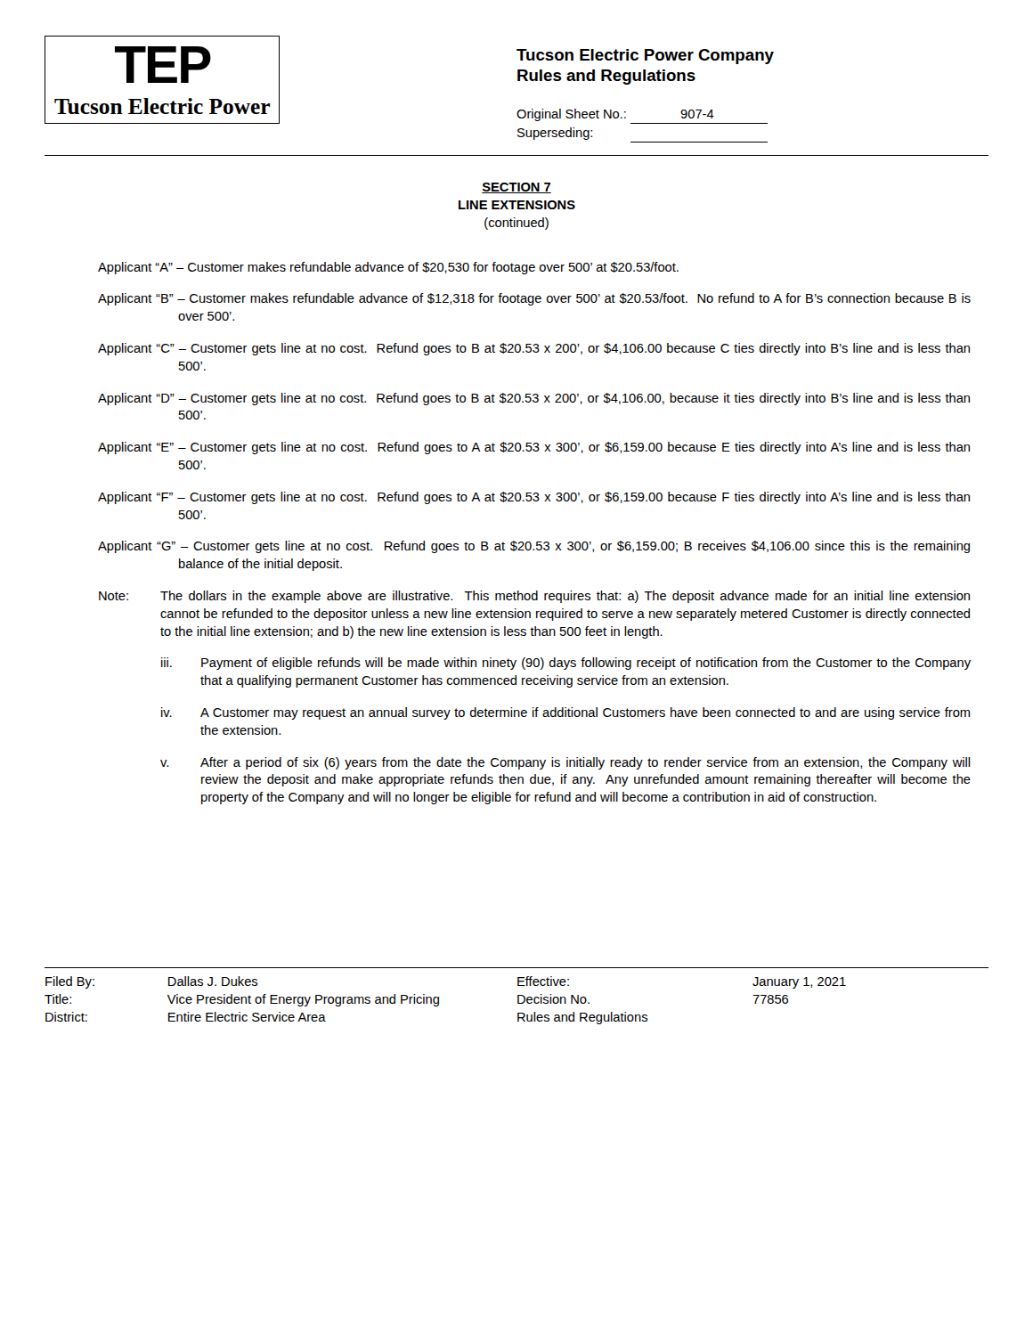TEP
Tucson Electric Power
Tucson Electric Power Company
Rules and Regulations
| Original Sheet No.: | 907-4 |
| Superseding: | |
SECTION 7
LINE EXTENSIONS
(continued)
Applicant “A” – Customer makes refundable advance of $20,530 for footage over 500’ at $20.53/foot.
Applicant “B” – Customer makes refundable advance of $12,318 for footage over 500’ at $20.53/foot. No refund to A for B’s connection because B is over 500’.
Applicant “C” – Customer gets line at no cost. Refund goes to B at $20.53 x 200’, or $4,106.00 because C ties directly into B’s line and is less than 500’.
Applicant “D” – Customer gets line at no cost. Refund goes to B at $20.53 x 200’, or $4,106.00, because it ties directly into B’s line and is less than 500’.
Applicant “E” – Customer gets line at no cost. Refund goes to A at $20.53 x 300’, or $6,159.00 because E ties directly into A’s line and is less than 500’.
Applicant “F” – Customer gets line at no cost. Refund goes to A at $20.53 x 300’, or $6,159.00 because F ties directly into A’s line and is less than 500’.
Applicant “G” – Customer gets line at no cost. Refund goes to B at $20.53 x 300’, or $6,159.00; B receives $4,106.00 since this is the remaining balance of the initial deposit.
Note:
The dollars in the example above are illustrative. This method requires that: a) The deposit advance made for an initial line extension cannot be refunded to the depositor unless a new line extension required to serve a new separately metered Customer is directly connected to the initial line extension; and b) the new line extension is less than 500 feet in length.
iii.
Payment of eligible refunds will be made within ninety (90) days following receipt of notification from the Customer to the Company that a qualifying permanent Customer has commenced receiving service from an extension.
iv.
A Customer may request an annual survey to determine if additional Customers have been connected to and are using service from the extension.
v.
After a period of six (6) years from the date the Company is initially ready to render service from an extension, the Company will review the deposit and make appropriate refunds then due, if any. Any unrefunded amount remaining thereafter will become the property of the Company and will no longer be eligible for refund and will become a contribution in aid of construction.
| Filed By: | Dallas J. Dukes | Effective: | January 1, 2021 |
| Title: | Vice President of Energy Programs and Pricing | Decision No. | 77856 |
| District: | Entire Electric Service Area | Rules and Regulations | |